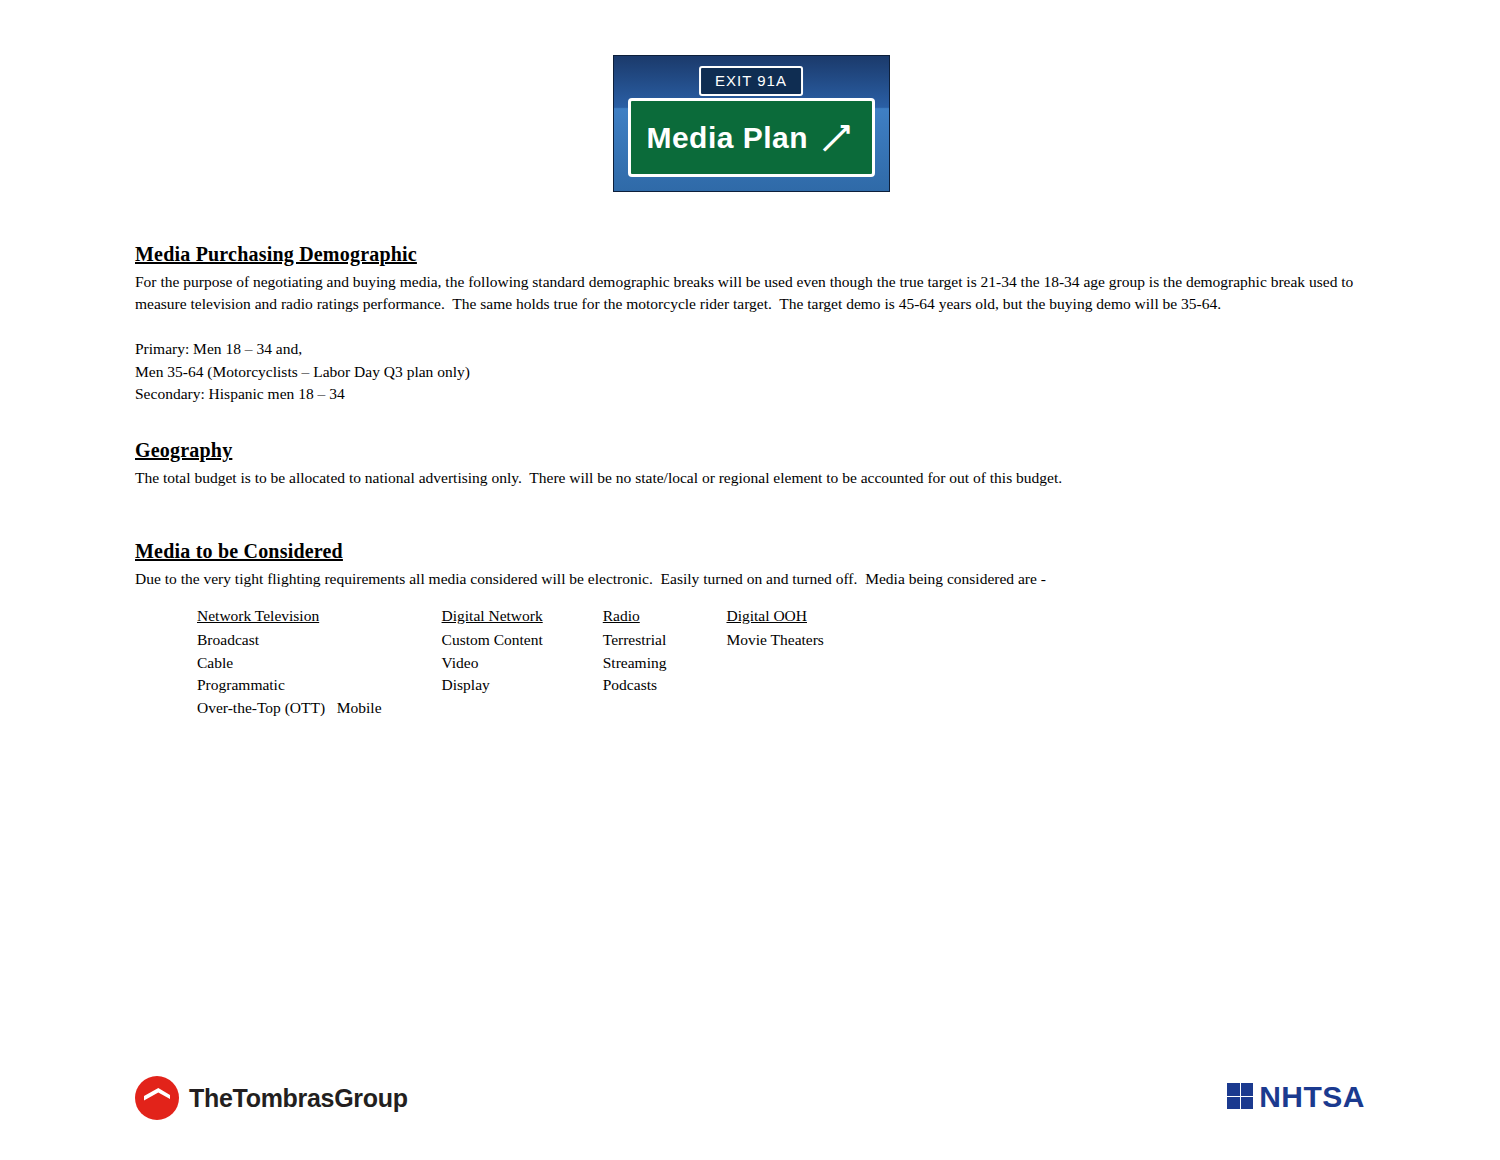EXIT 91A
Media Plan⟶
Media Purchasing Demographic
For the purpose of negotiating and buying media, the following standard demographic breaks will be used even though the true target is 21-34 the 18-34 age group is the demographic break used to measure television and radio ratings performance. The same holds true for the motorcycle rider target. The target demo is 45-64 years old, but the buying demo will be 35-64.
Primary: Men 18 – 34 and,
Men 35-64 (Motorcyclists – Labor Day Q3 plan only)
Secondary: Hispanic men 18 – 34
Geography
The total budget is to be allocated to national advertising only. There will be no state/local or regional element to be accounted for out of this budget.
Media to be Considered
Due to the very tight flighting requirements all media considered will be electronic. Easily turned on and turned off. Media being considered are -
| Network Television | Digital Network | Radio | Digital OOH |
| Broadcast | Custom Content | Terrestrial | Movie Theaters |
| Cable | Video | Streaming | |
| Programmatic | Display | Podcasts | |
| Over-the-Top (OTT) Mobile | | | |
TheTombrasGroup
NHTSA